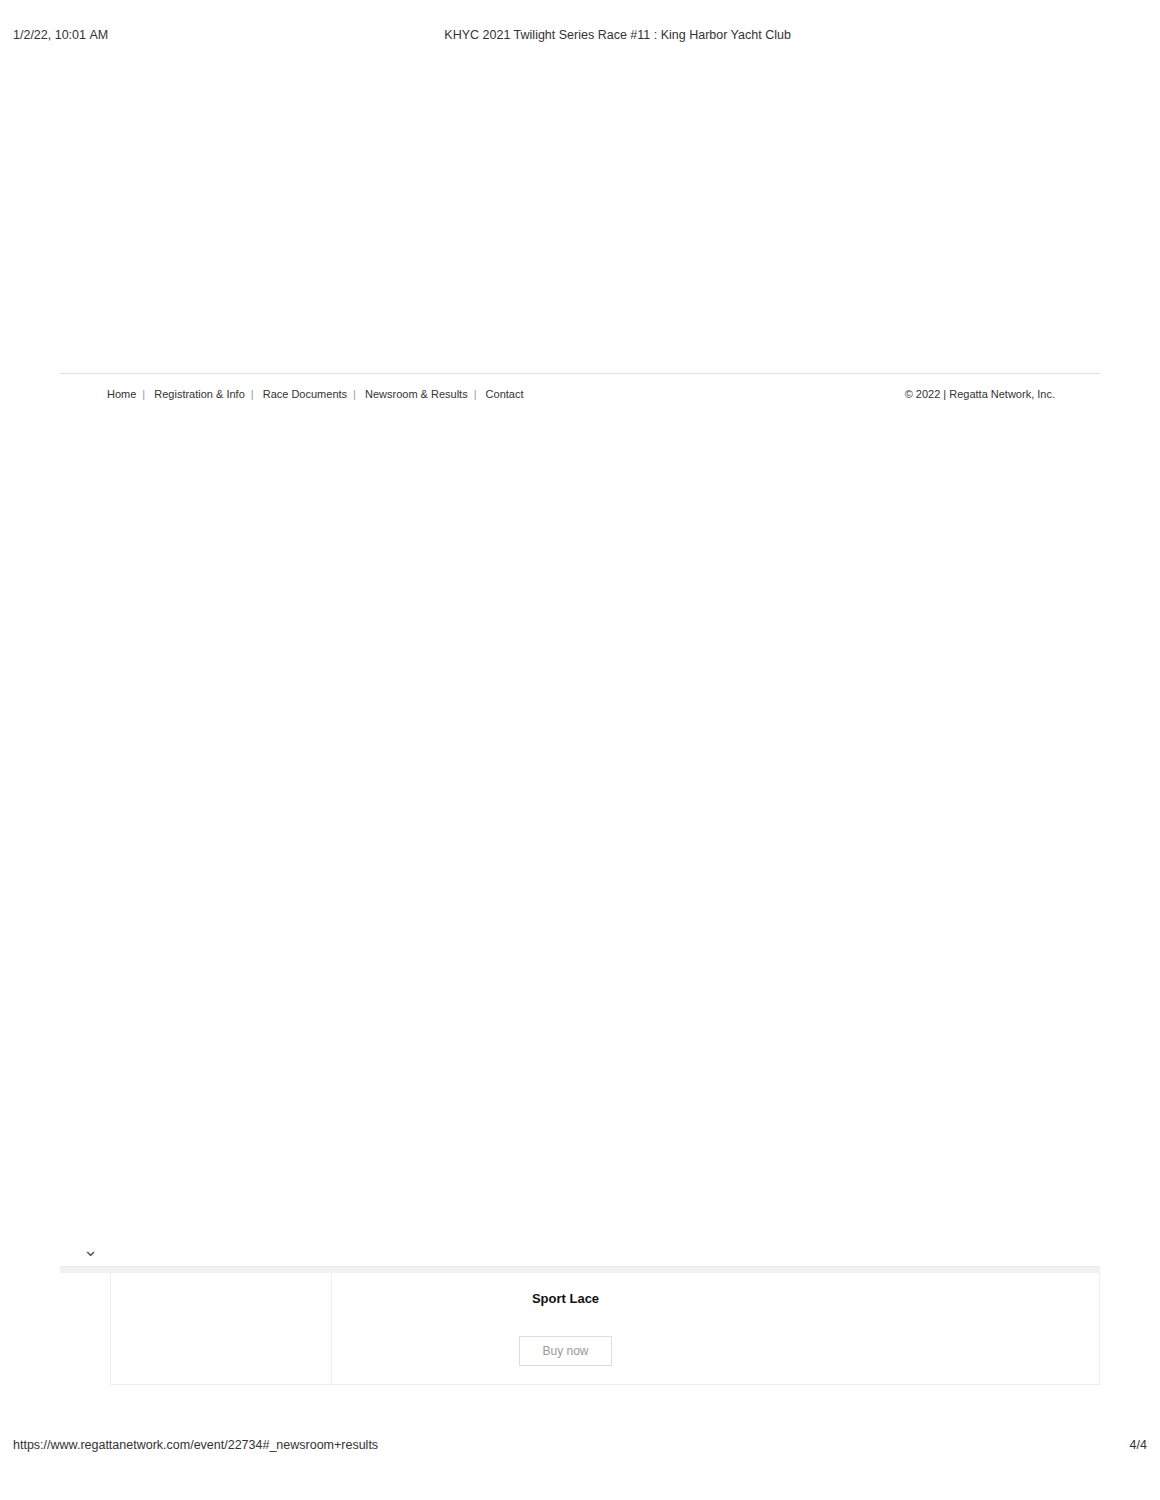1/2/22, 10:01 AM
KHYC 2021 Twilight Series Race #11 : King Harbor Yacht Club
Home| Registration & Info| Race Documents| Newsroom & Results| Contact
© 2022 | Regatta Network, Inc.
⌄
Sport Lace
Buy now
https://www.regattanetwork.com/event/22734#_newsroom+results
4/4